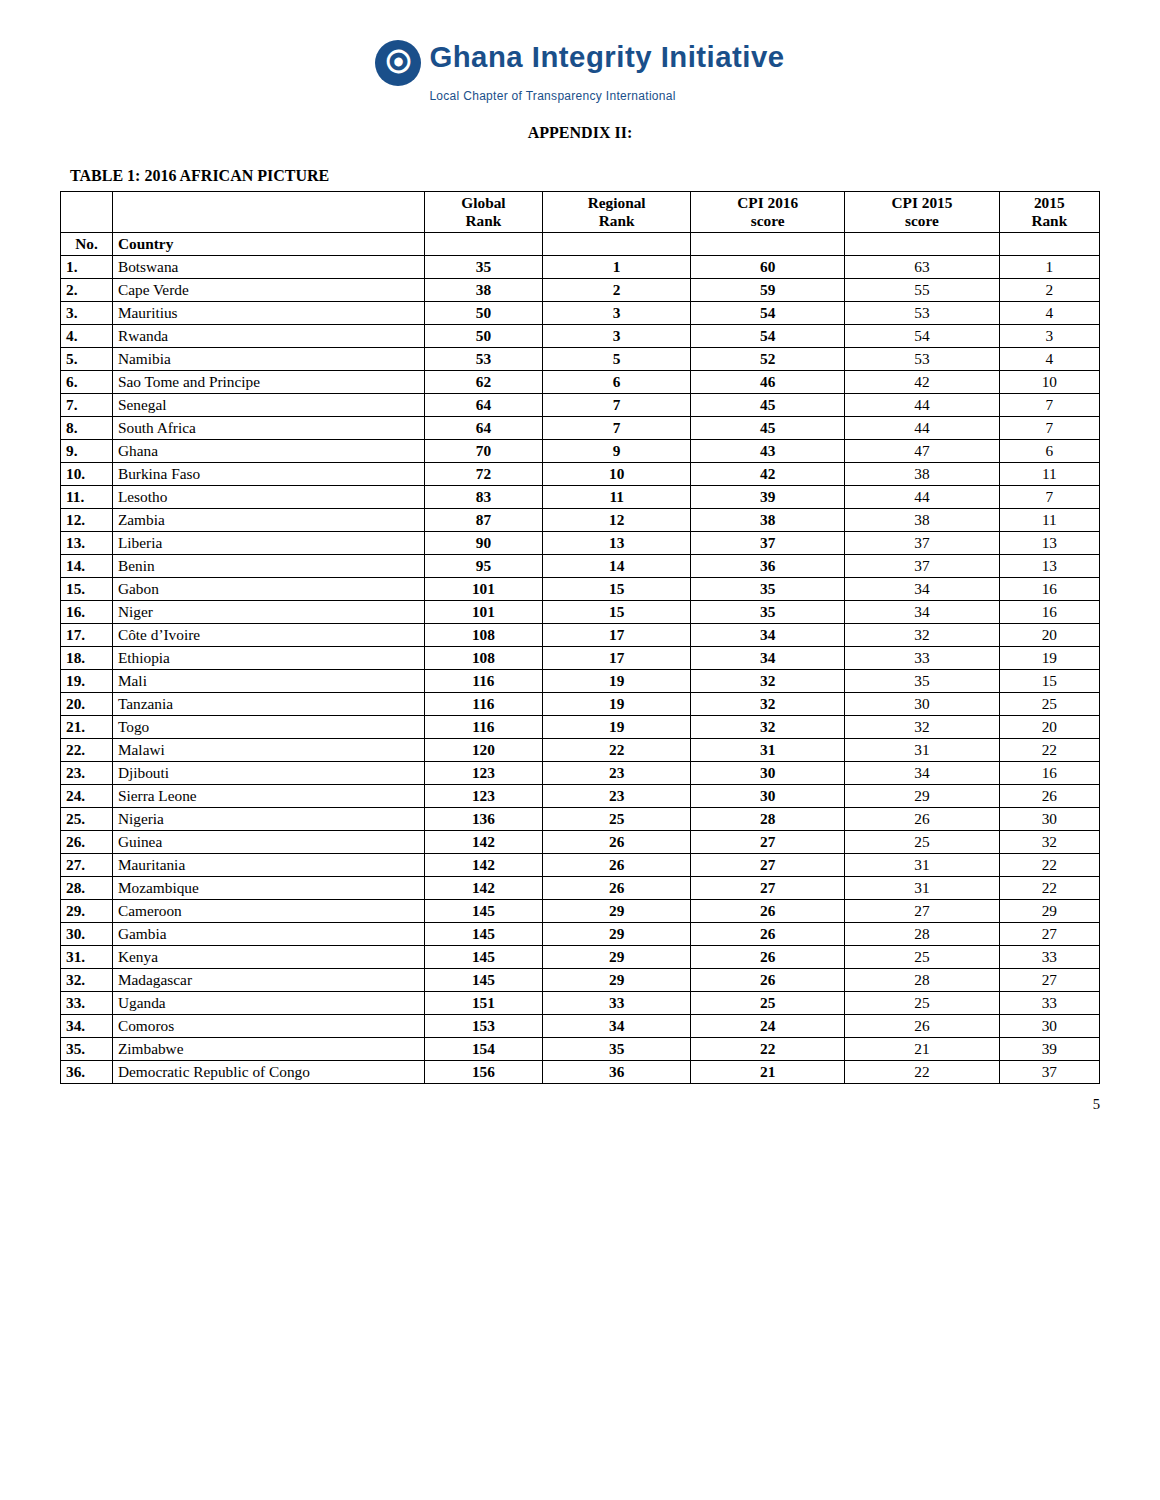⦿Ghana Integrity Initiative
Local Chapter of Transparency International
APPENDIX II:
TABLE 1: 2016 AFRICAN PICTURE
| | | Global Rank | Regional Rank | CPI 2016 score | CPI 2015 score | 2015 Rank |
| --- | --- | --- | --- | --- | --- | --- |
| No. | Country | | | | | |
| 1. | Botswana | 35 | 1 | 60 | 63 | 1 |
| 2. | Cape Verde | 38 | 2 | 59 | 55 | 2 |
| 3. | Mauritius | 50 | 3 | 54 | 53 | 4 |
| 4. | Rwanda | 50 | 3 | 54 | 54 | 3 |
| 5. | Namibia | 53 | 5 | 52 | 53 | 4 |
| 6. | Sao Tome and Principe | 62 | 6 | 46 | 42 | 10 |
| 7. | Senegal | 64 | 7 | 45 | 44 | 7 |
| 8. | South Africa | 64 | 7 | 45 | 44 | 7 |
| 9. | Ghana | 70 | 9 | 43 | 47 | 6 |
| 10. | Burkina Faso | 72 | 10 | 42 | 38 | 11 |
| 11. | Lesotho | 83 | 11 | 39 | 44 | 7 |
| 12. | Zambia | 87 | 12 | 38 | 38 | 11 |
| 13. | Liberia | 90 | 13 | 37 | 37 | 13 |
| 14. | Benin | 95 | 14 | 36 | 37 | 13 |
| 15. | Gabon | 101 | 15 | 35 | 34 | 16 |
| 16. | Niger | 101 | 15 | 35 | 34 | 16 |
| 17. | Côte d’Ivoire | 108 | 17 | 34 | 32 | 20 |
| 18. | Ethiopia | 108 | 17 | 34 | 33 | 19 |
| 19. | Mali | 116 | 19 | 32 | 35 | 15 |
| 20. | Tanzania | 116 | 19 | 32 | 30 | 25 |
| 21. | Togo | 116 | 19 | 32 | 32 | 20 |
| 22. | Malawi | 120 | 22 | 31 | 31 | 22 |
| 23. | Djibouti | 123 | 23 | 30 | 34 | 16 |
| 24. | Sierra Leone | 123 | 23 | 30 | 29 | 26 |
| 25. | Nigeria | 136 | 25 | 28 | 26 | 30 |
| 26. | Guinea | 142 | 26 | 27 | 25 | 32 |
| 27. | Mauritania | 142 | 26 | 27 | 31 | 22 |
| 28. | Mozambique | 142 | 26 | 27 | 31 | 22 |
| 29. | Cameroon | 145 | 29 | 26 | 27 | 29 |
| 30. | Gambia | 145 | 29 | 26 | 28 | 27 |
| 31. | Kenya | 145 | 29 | 26 | 25 | 33 |
| 32. | Madagascar | 145 | 29 | 26 | 28 | 27 |
| 33. | Uganda | 151 | 33 | 25 | 25 | 33 |
| 34. | Comoros | 153 | 34 | 24 | 26 | 30 |
| 35. | Zimbabwe | 154 | 35 | 22 | 21 | 39 |
| 36. | Democratic Republic of Congo | 156 | 36 | 21 | 22 | 37 |
5